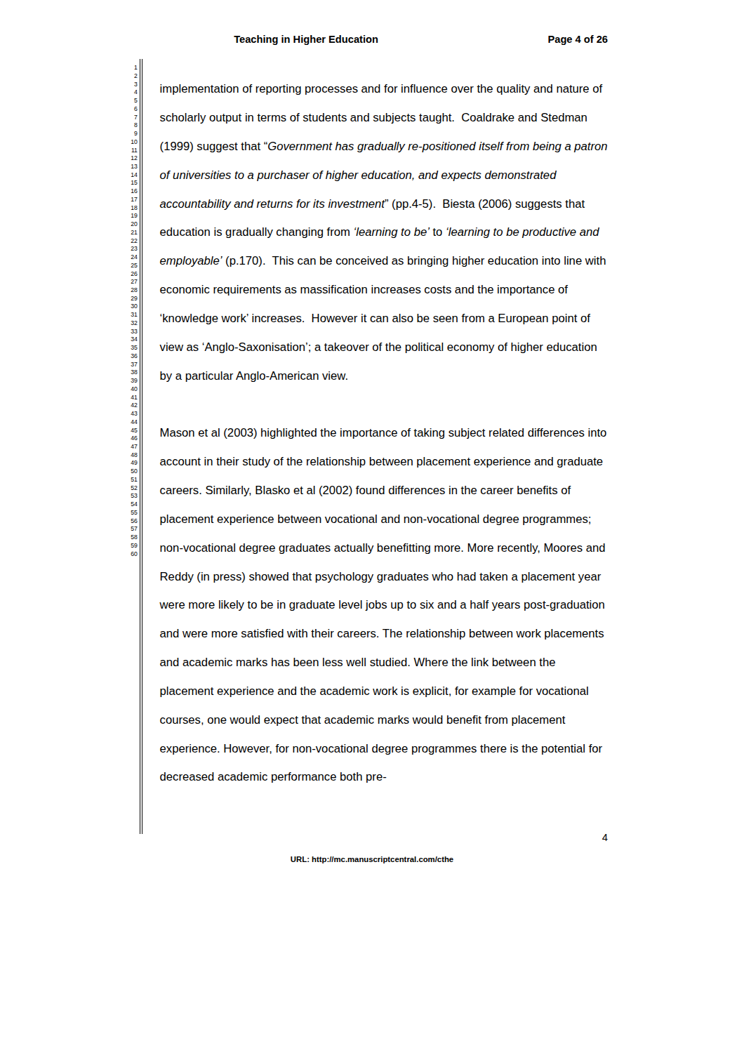Teaching in Higher Education Page 4 of 26
1
2
3
4
5
6
7
8
9
10
11
12
13
14
15
16
17
18
19
20
21
22
23
24
25
26
27
28
29
30
31
32
33
34
35
36
37
38
39
40
41
42
43
44
45
46
47
48
49
50
51
52
53
54
55
56
57
58
59
60
implementation of reporting processes and for influence over the quality and nature of scholarly output in terms of students and subjects taught. Coaldrake and Stedman (1999) suggest that “Government has gradually re-positioned itself from being a patron of universities to a purchaser of higher education, and expects demonstrated accountability and returns for its investment” (pp.4-5). Biesta (2006) suggests that education is gradually changing from ‘learning to be’ to ‘learning to be productive and employable’ (p.170). This can be conceived as bringing higher education into line with economic requirements as massification increases costs and the importance of ‘knowledge work’ increases. However it can also be seen from a European point of view as ‘Anglo-Saxonisation’; a takeover of the political economy of higher education by a particular Anglo-American view.
Mason et al (2003) highlighted the importance of taking subject related differences into account in their study of the relationship between placement experience and graduate careers. Similarly, Blasko et al (2002) found differences in the career benefits of placement experience between vocational and non-vocational degree programmes; non-vocational degree graduates actually benefitting more. More recently, Moores and Reddy (in press) showed that psychology graduates who had taken a placement year were more likely to be in graduate level jobs up to six and a half years post-graduation and were more satisfied with their careers. The relationship between work placements and academic marks has been less well studied. Where the link between the placement experience and the academic work is explicit, for example for vocational courses, one would expect that academic marks would benefit from placement experience. However, for non-vocational degree programmes there is the potential for decreased academic performance both pre-
4
URL: http://mc.manuscriptcentral.com/cthe